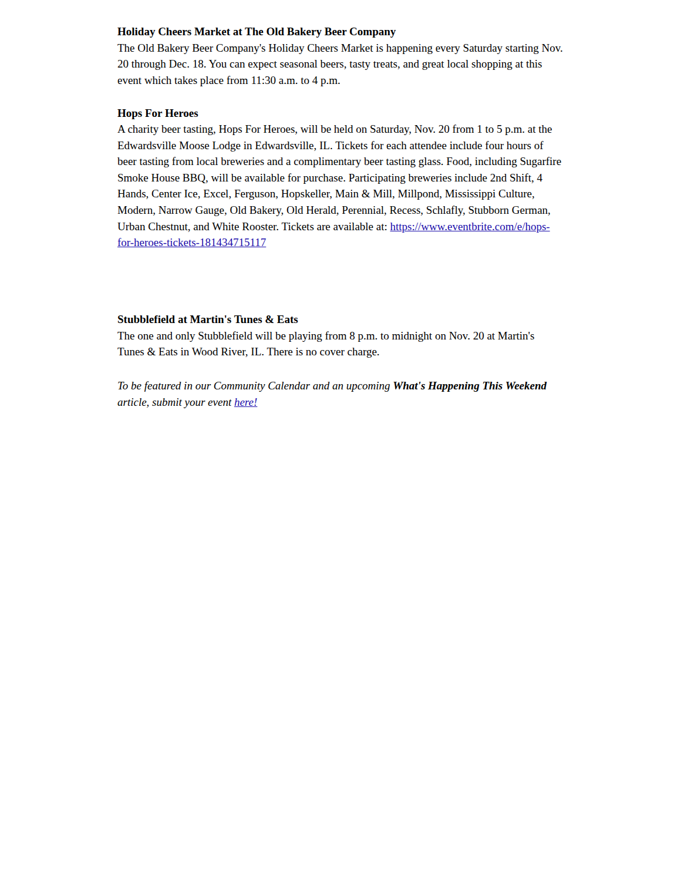Holiday Cheers Market at The Old Bakery Beer Company
The Old Bakery Beer Company's Holiday Cheers Market is happening every Saturday starting Nov. 20 through Dec. 18. You can expect seasonal beers, tasty treats, and great local shopping at this event which takes place from 11:30 a.m. to 4 p.m.
Hops For Heroes
A charity beer tasting, Hops For Heroes, will be held on Saturday, Nov. 20 from 1 to 5 p.m. at the Edwardsville Moose Lodge in Edwardsville, IL. Tickets for each attendee include four hours of beer tasting from local breweries and a complimentary beer tasting glass. Food, including Sugarfire Smoke House BBQ, will be available for purchase. Participating breweries include 2nd Shift, 4 Hands, Center Ice, Excel, Ferguson, Hopskeller, Main & Mill, Millpond, Mississippi Culture, Modern, Narrow Gauge, Old Bakery, Old Herald, Perennial, Recess, Schlafly, Stubborn German, Urban Chestnut, and White Rooster. Tickets are available at: https://www.eventbrite.com/e/hops-for-heroes-tickets-181434715117
Stubblefield at Martin's Tunes & Eats
The one and only Stubblefield will be playing from 8 p.m. to midnight on Nov. 20 at Martin's Tunes & Eats in Wood River, IL. There is no cover charge.
To be featured in our Community Calendar and an upcoming What's Happening This Weekend article, submit your event here!